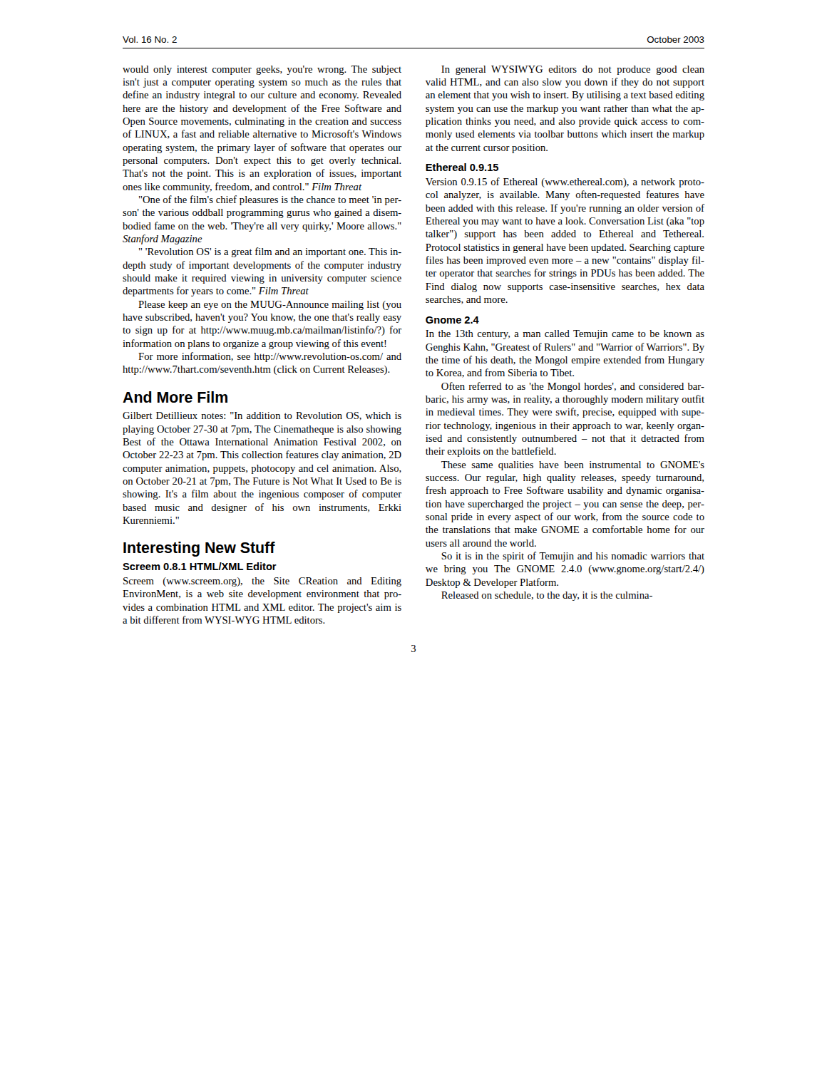Vol. 16 No. 2 October 2003
would only interest computer geeks, you're wrong. The subject isn't just a computer operating system so much as the rules that define an industry integral to our culture and economy. Revealed here are the history and development of the Free Software and Open Source movements, culminating in the creation and success of LINUX, a fast and reliable alternative to Microsoft's Windows operating system, the primary layer of software that operates our personal computers. Don't expect this to get overly technical. That's not the point. This is an exploration of issues, important ones like community, freedom, and control." Film Threat
"One of the film's chief pleasures is the chance to meet 'in person' the various oddball programming gurus who gained a disembodied fame on the web. 'They're all very quirky,' Moore allows." Stanford Magazine
" 'Revolution OS' is a great film and an important one. This in-depth study of important developments of the computer industry should make it required viewing in university computer science departments for years to come." Film Threat
Please keep an eye on the MUUG-Announce mailing list (you have subscribed, haven't you? You know, the one that's really easy to sign up for at http://www.muug.mb.ca/mailman/listinfo/?) for information on plans to organize a group viewing of this event!
For more information, see http://www.revolution-os.com/ and http://www.7thart.com/seventh.htm (click on Current Releases).
And More Film
Gilbert Detillieux notes: "In addition to Revolution OS, which is playing October 27-30 at 7pm, The Cinematheque is also showing Best of the Ottawa International Animation Festival 2002, on October 22-23 at 7pm. This collection features clay animation, 2D computer animation, puppets, photocopy and cel animation. Also, on October 20-21 at 7pm, The Future is Not What It Used to Be is showing. It's a film about the ingenious composer of computer based music and designer of his own instruments, Erkki Kurenniemi."
Interesting New Stuff
Screem 0.8.1 HTML/XML Editor
Screem (www.screem.org), the Site CReation and Editing EnvironMent, is a web site development environment that provides a combination HTML and XML editor. The project's aim is a bit different from WYSI-WYG HTML editors.
In general WYSIWYG editors do not produce good clean valid HTML, and can also slow you down if they do not support an element that you wish to insert. By utilising a text based editing system you can use the markup you want rather than what the application thinks you need, and also provide quick access to commonly used elements via toolbar buttons which insert the markup at the current cursor position.
Ethereal 0.9.15
Version 0.9.15 of Ethereal (www.ethereal.com), a network protocol analyzer, is available. Many often-requested features have been added with this release. If you're running an older version of Ethereal you may want to have a look. Conversation List (aka "top talker") support has been added to Ethereal and Tethereal. Protocol statistics in general have been updated. Searching capture files has been improved even more – a new "contains" display filter operator that searches for strings in PDUs has been added. The Find dialog now supports case-insensitive searches, hex data searches, and more.
Gnome 2.4
In the 13th century, a man called Temujin came to be known as Genghis Kahn, "Greatest of Rulers" and "Warrior of Warriors". By the time of his death, the Mongol empire extended from Hungary to Korea, and from Siberia to Tibet.
Often referred to as 'the Mongol hordes', and considered barbaric, his army was, in reality, a thoroughly modern military outfit in medieval times. They were swift, precise, equipped with superior technology, ingenious in their approach to war, keenly organised and consistently outnumbered – not that it detracted from their exploits on the battlefield.
These same qualities have been instrumental to GNOME's success. Our regular, high quality releases, speedy turnaround, fresh approach to Free Software usability and dynamic organisation have supercharged the project – you can sense the deep, personal pride in every aspect of our work, from the source code to the translations that make GNOME a comfortable home for our users all around the world.
So it is in the spirit of Temujin and his nomadic warriors that we bring you The GNOME 2.4.0 (www.gnome.org/start/2.4/) Desktop & Developer Platform.
Released on schedule, to the day, it is the culmina-
3